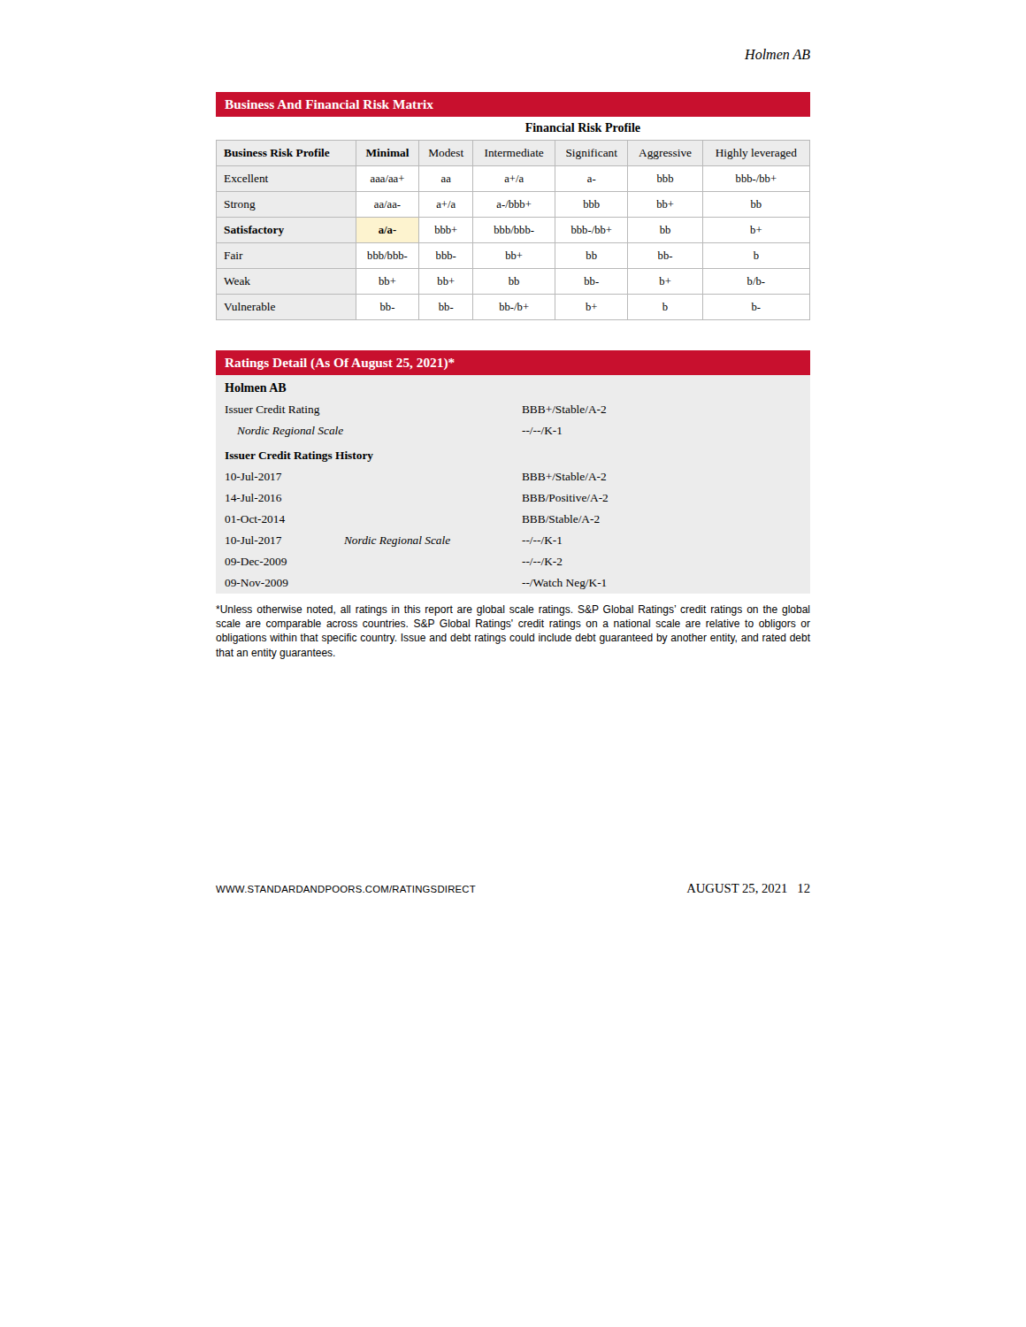Holmen AB
Business And Financial Risk Matrix
| | Financial Risk Profile |
| Business Risk Profile | Minimal | Modest | Intermediate | Significant | Aggressive | Highly leveraged |
| Excellent | aaa/aa+ | aa | a+/a | a- | bbb | bbb-/bb+ |
| Strong | aa/aa- | a+/a | a-/bbb+ | bbb | bb+ | bb |
| Satisfactory | a/a- | bbb+ | bbb/bbb- | bbb-/bb+ | bb | b+ |
| Fair | bbb/bbb- | bbb- | bb+ | bb | bb- | b |
| Weak | bb+ | bb+ | bb | bb- | b+ | b/b- |
| Vulnerable | bb- | bb- | bb-/b+ | b+ | b | b- |
Ratings Detail (As Of August 25, 2021)*
| Holmen AB | | |
| Issuer Credit Rating | BBB+/Stable/A-2 |
| Nordic Regional Scale | --/--/K-1 |
| Issuer Credit Ratings History | |
| 10-Jul-2017 | | BBB+/Stable/A-2 |
| 14-Jul-2016 | | BBB/Positive/A-2 |
| 01-Oct-2014 | | BBB/Stable/A-2 |
| 10-Jul-2017 | Nordic Regional Scale | --/--/K-1 |
| 09-Dec-2009 | | --/--/K-2 |
| 09-Nov-2009 | | --/Watch Neg/K-1 |
*Unless otherwise noted, all ratings in this report are global scale ratings. S&P Global Ratings’ credit ratings on the global scale are comparable across countries. S&P Global Ratings' credit ratings on a national scale are relative to obligors or obligations within that specific country. Issue and debt ratings could include debt guaranteed by another entity, and rated debt that an entity guarantees.
WWW.STANDARDANDPOORS.COM/RATINGSDIRECT AUGUST 25, 2021 12